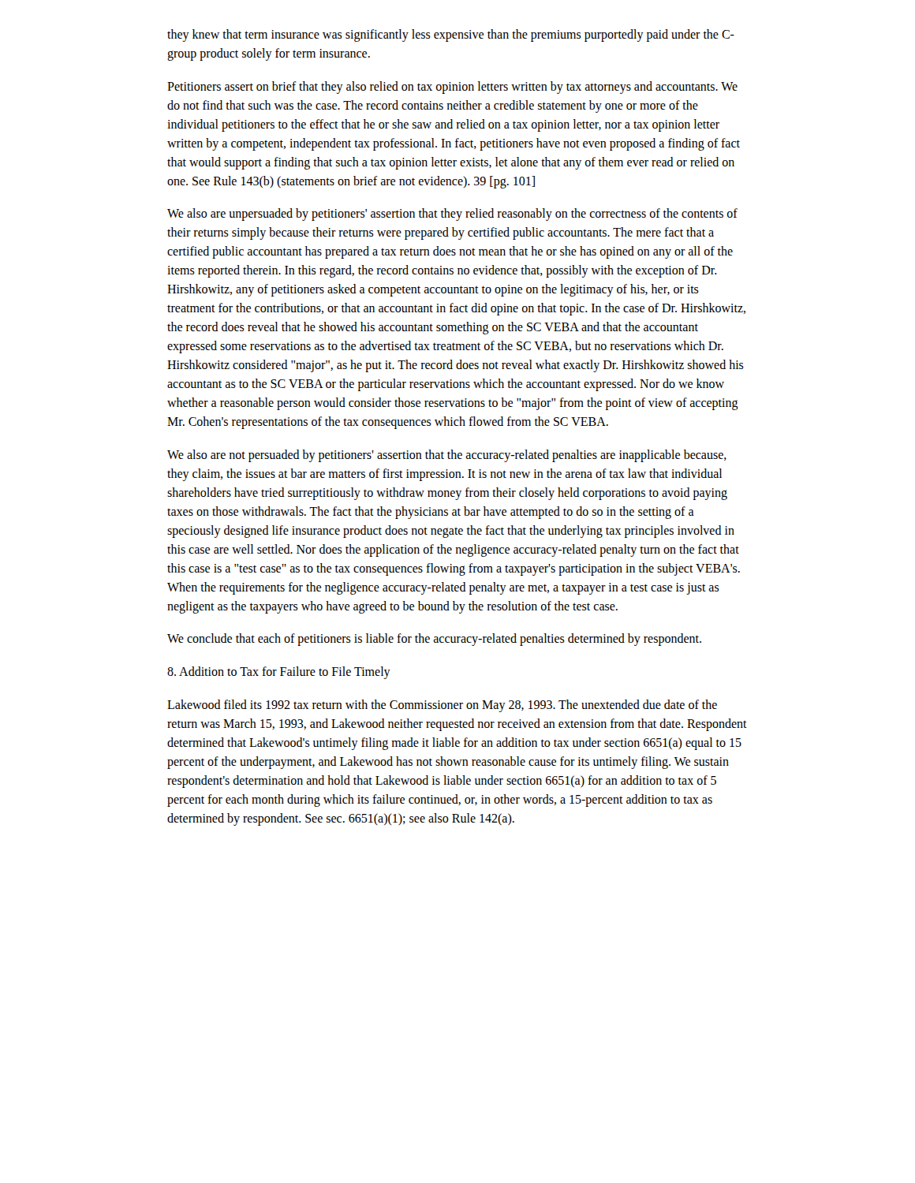they knew that term insurance was significantly less expensive than the premiums purportedly paid under the C-group product solely for term insurance.
Petitioners assert on brief that they also relied on tax opinion letters written by tax attorneys and accountants. We do not find that such was the case. The record contains neither a credible statement by one or more of the individual petitioners to the effect that he or she saw and relied on a tax opinion letter, nor a tax opinion letter written by a competent, independent tax professional. In fact, petitioners have not even proposed a finding of fact that would support a finding that such a tax opinion letter exists, let alone that any of them ever read or relied on one. See Rule 143(b) (statements on brief are not evidence). 39 [pg. 101]
We also are unpersuaded by petitioners' assertion that they relied reasonably on the correctness of the contents of their returns simply because their returns were prepared by certified public accountants. The mere fact that a certified public accountant has prepared a tax return does not mean that he or she has opined on any or all of the items reported therein. In this regard, the record contains no evidence that, possibly with the exception of Dr. Hirshkowitz, any of petitioners asked a competent accountant to opine on the legitimacy of his, her, or its treatment for the contributions, or that an accountant in fact did opine on that topic. In the case of Dr. Hirshkowitz, the record does reveal that he showed his accountant something on the SC VEBA and that the accountant expressed some reservations as to the advertised tax treatment of the SC VEBA, but no reservations which Dr. Hirshkowitz considered "major", as he put it. The record does not reveal what exactly Dr. Hirshkowitz showed his accountant as to the SC VEBA or the particular reservations which the accountant expressed. Nor do we know whether a reasonable person would consider those reservations to be "major" from the point of view of accepting Mr. Cohen's representations of the tax consequences which flowed from the SC VEBA.
We also are not persuaded by petitioners' assertion that the accuracy-related penalties are inapplicable because, they claim, the issues at bar are matters of first impression. It is not new in the arena of tax law that individual shareholders have tried surreptitiously to withdraw money from their closely held corporations to avoid paying taxes on those withdrawals. The fact that the physicians at bar have attempted to do so in the setting of a speciously designed life insurance product does not negate the fact that the underlying tax principles involved in this case are well settled. Nor does the application of the negligence accuracy-related penalty turn on the fact that this case is a "test case" as to the tax consequences flowing from a taxpayer's participation in the subject VEBA's. When the requirements for the negligence accuracy-related penalty are met, a taxpayer in a test case is just as negligent as the taxpayers who have agreed to be bound by the resolution of the test case.
We conclude that each of petitioners is liable for the accuracy-related penalties determined by respondent.
8. Addition to Tax for Failure to File Timely
Lakewood filed its 1992 tax return with the Commissioner on May 28, 1993. The unextended due date of the return was March 15, 1993, and Lakewood neither requested nor received an extension from that date. Respondent determined that Lakewood's untimely filing made it liable for an addition to tax under section 6651(a) equal to 15 percent of the underpayment, and Lakewood has not shown reasonable cause for its untimely filing. We sustain respondent's determination and hold that Lakewood is liable under section 6651(a) for an addition to tax of 5 percent for each month during which its failure continued, or, in other words, a 15-percent addition to tax as determined by respondent. See sec. 6651(a)(1); see also Rule 142(a).